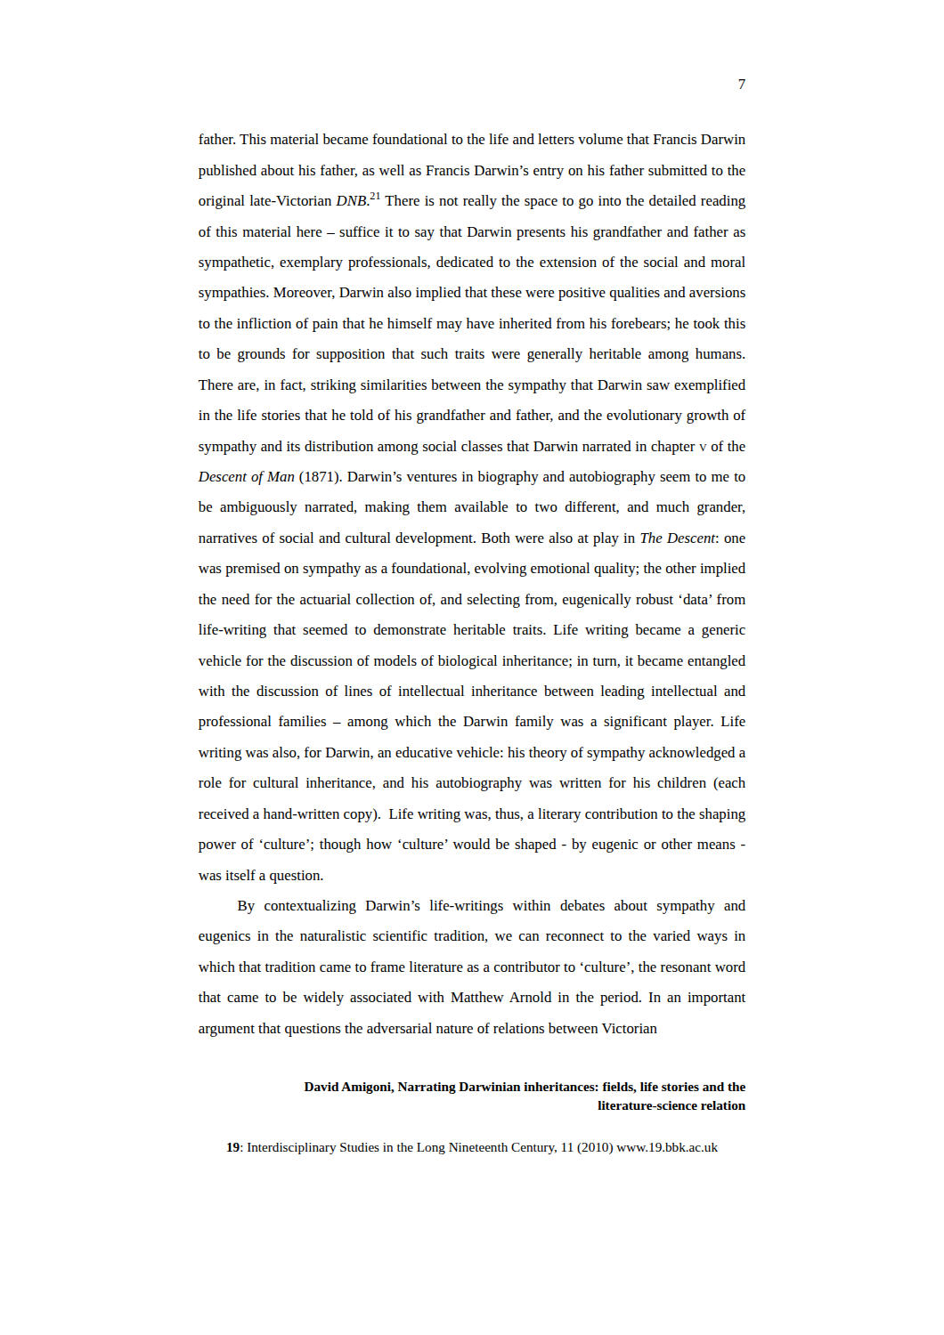7
father. This material became foundational to the life and letters volume that Francis Darwin published about his father, as well as Francis Darwin’s entry on his father submitted to the original late-Victorian DNB.21 There is not really the space to go into the detailed reading of this material here – suffice it to say that Darwin presents his grandfather and father as sympathetic, exemplary professionals, dedicated to the extension of the social and moral sympathies. Moreover, Darwin also implied that these were positive qualities and aversions to the infliction of pain that he himself may have inherited from his forebears; he took this to be grounds for supposition that such traits were generally heritable among humans. There are, in fact, striking similarities between the sympathy that Darwin saw exemplified in the life stories that he told of his grandfather and father, and the evolutionary growth of sympathy and its distribution among social classes that Darwin narrated in chapter v of the Descent of Man (1871). Darwin’s ventures in biography and autobiography seem to me to be ambiguously narrated, making them available to two different, and much grander, narratives of social and cultural development. Both were also at play in The Descent: one was premised on sympathy as a foundational, evolving emotional quality; the other implied the need for the actuarial collection of, and selecting from, eugenically robust ‘data’ from life-writing that seemed to demonstrate heritable traits. Life writing became a generic vehicle for the discussion of models of biological inheritance; in turn, it became entangled with the discussion of lines of intellectual inheritance between leading intellectual and professional families – among which the Darwin family was a significant player. Life writing was also, for Darwin, an educative vehicle: his theory of sympathy acknowledged a role for cultural inheritance, and his autobiography was written for his children (each received a hand-written copy). Life writing was, thus, a literary contribution to the shaping power of ‘culture’; though how ‘culture’ would be shaped - by eugenic or other means - was itself a question.
By contextualizing Darwin’s life-writings within debates about sympathy and eugenics in the naturalistic scientific tradition, we can reconnect to the varied ways in which that tradition came to frame literature as a contributor to ‘culture’, the resonant word that came to be widely associated with Matthew Arnold in the period. In an important argument that questions the adversarial nature of relations between Victorian
David Amigoni, Narrating Darwinian inheritances: fields, life stories and the
literature-science relation
19: Interdisciplinary Studies in the Long Nineteenth Century, 11 (2010) www.19.bbk.ac.uk